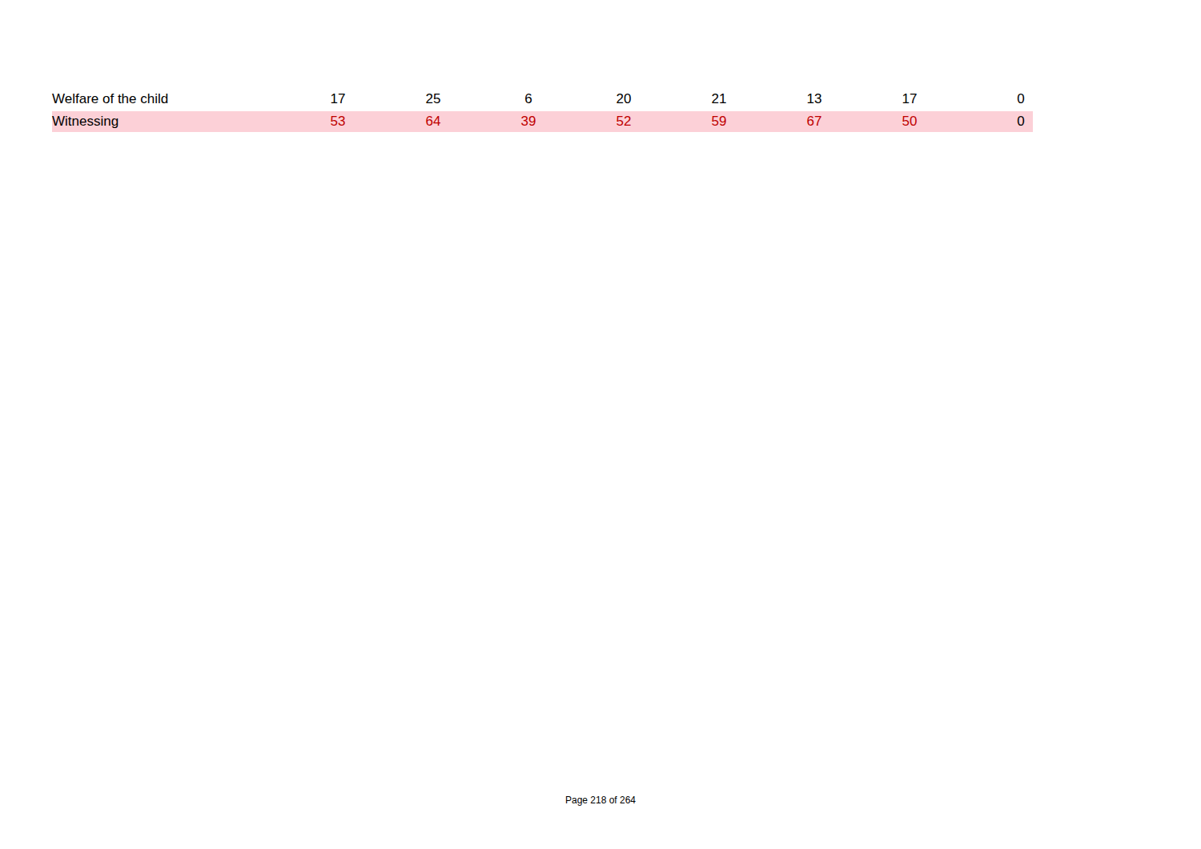Welfare of the child 17 25 6 20 21 13 17 0
Witnessing 53 64 39 52 59 67 50 0
Page 218 of 264